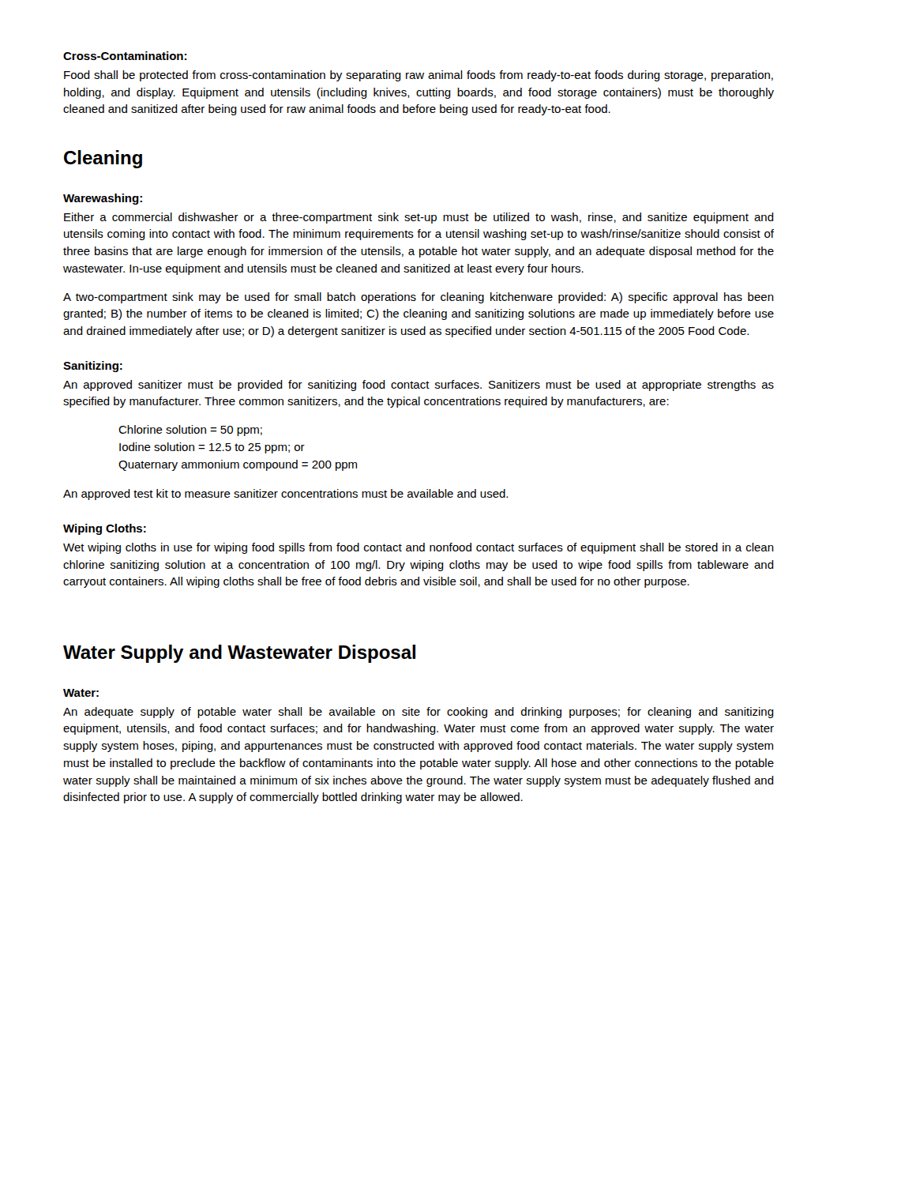Cross-Contamination:
Food shall be protected from cross-contamination by separating raw animal foods from ready-to-eat foods during storage, preparation, holding, and display. Equipment and utensils (including knives, cutting boards, and food storage containers) must be thoroughly cleaned and sanitized after being used for raw animal foods and before being used for ready-to-eat food.
Cleaning
Warewashing:
Either a commercial dishwasher or a three-compartment sink set-up must be utilized to wash, rinse, and sanitize equipment and utensils coming into contact with food. The minimum requirements for a utensil washing set-up to wash/rinse/sanitize should consist of three basins that are large enough for immersion of the utensils, a potable hot water supply, and an adequate disposal method for the wastewater. In-use equipment and utensils must be cleaned and sanitized at least every four hours.
A two-compartment sink may be used for small batch operations for cleaning kitchenware provided: A) specific approval has been granted; B) the number of items to be cleaned is limited; C) the cleaning and sanitizing solutions are made up immediately before use and drained immediately after use; or D) a detergent sanitizer is used as specified under section 4-501.115 of the 2005 Food Code.
Sanitizing:
An approved sanitizer must be provided for sanitizing food contact surfaces. Sanitizers must be used at appropriate strengths as specified by manufacturer. Three common sanitizers, and the typical concentrations required by manufacturers, are:
Chlorine solution = 50 ppm;
Iodine solution = 12.5 to 25 ppm; or
Quaternary ammonium compound = 200 ppm
An approved test kit to measure sanitizer concentrations must be available and used.
Wiping Cloths:
Wet wiping cloths in use for wiping food spills from food contact and nonfood contact surfaces of equipment shall be stored in a clean chlorine sanitizing solution at a concentration of 100 mg/l. Dry wiping cloths may be used to wipe food spills from tableware and carryout containers. All wiping cloths shall be free of food debris and visible soil, and shall be used for no other purpose.
Water Supply and Wastewater Disposal
Water:
An adequate supply of potable water shall be available on site for cooking and drinking purposes; for cleaning and sanitizing equipment, utensils, and food contact surfaces; and for handwashing. Water must come from an approved water supply. The water supply system hoses, piping, and appurtenances must be constructed with approved food contact materials. The water supply system must be installed to preclude the backflow of contaminants into the potable water supply. All hose and other connections to the potable water supply shall be maintained a minimum of six inches above the ground. The water supply system must be adequately flushed and disinfected prior to use. A supply of commercially bottled drinking water may be allowed.